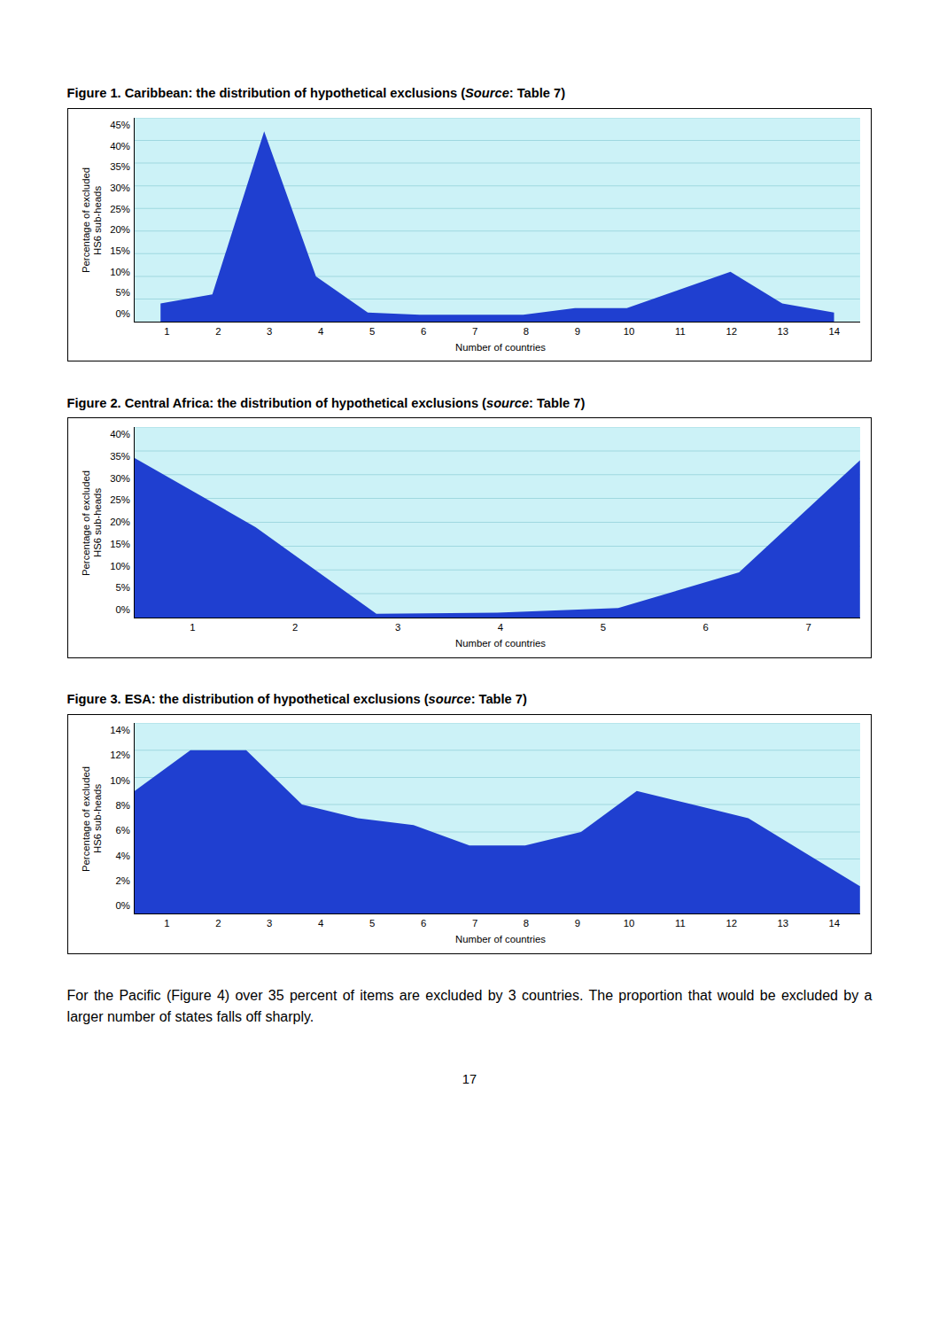Figure 1. Caribbean: the distribution of hypothetical exclusions (Source: Table 7)
Percentage of excluded
HS6 sub-heads
45% 40% 35% 30% 25% 20% 15% 10% 5% 0%
1234567891011121314
Number of countries
Figure 2. Central Africa: the distribution of hypothetical exclusions (source: Table 7)
Percentage of excluded
HS6 sub-heads
40% 35% 30% 25% 20% 15% 10% 5% 0%
1234567
Number of countries
Figure 3. ESA: the distribution of hypothetical exclusions (source: Table 7)
Percentage of excluded
HS6 sub-heads
14% 12% 10% 8% 6% 4% 2% 0%
1234567891011121314
Number of countries
For the Pacific (Figure 4) over 35 percent of items are excluded by 3 countries. The proportion that would be excluded by a larger number of states falls off sharply.
17